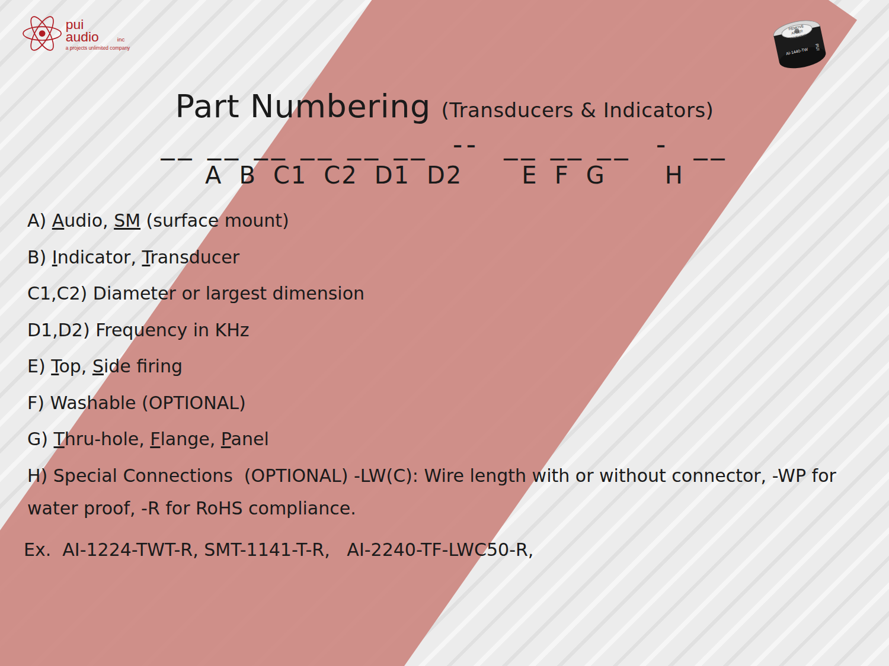pui audio inc a projects unlimited company
REMOVE AFTER WASHING PUI AI-1440-TW
Part Numbering (Transducers & Indicators)
__ __ __ __ __ __ -- __ __ __ - __
ABC1 C2 D1 D2 EFG H
A) Audio, SM (surface mount)
B) Indicator, Transducer
C1,C2) Diameter or largest dimension
D1,D2) Frequency in KHz
E) Top, Side firing
F) Washable (OPTIONAL)
G) Thru-hole, Flange, Panel
H) Special Connections (OPTIONAL) -LW(C): Wire length with or without connector, -WP for water proof, -R for RoHS compliance.
Ex. AI-1224-TWT-R, SMT-1141-T-R, AI-2240-TF-LWC50-R,